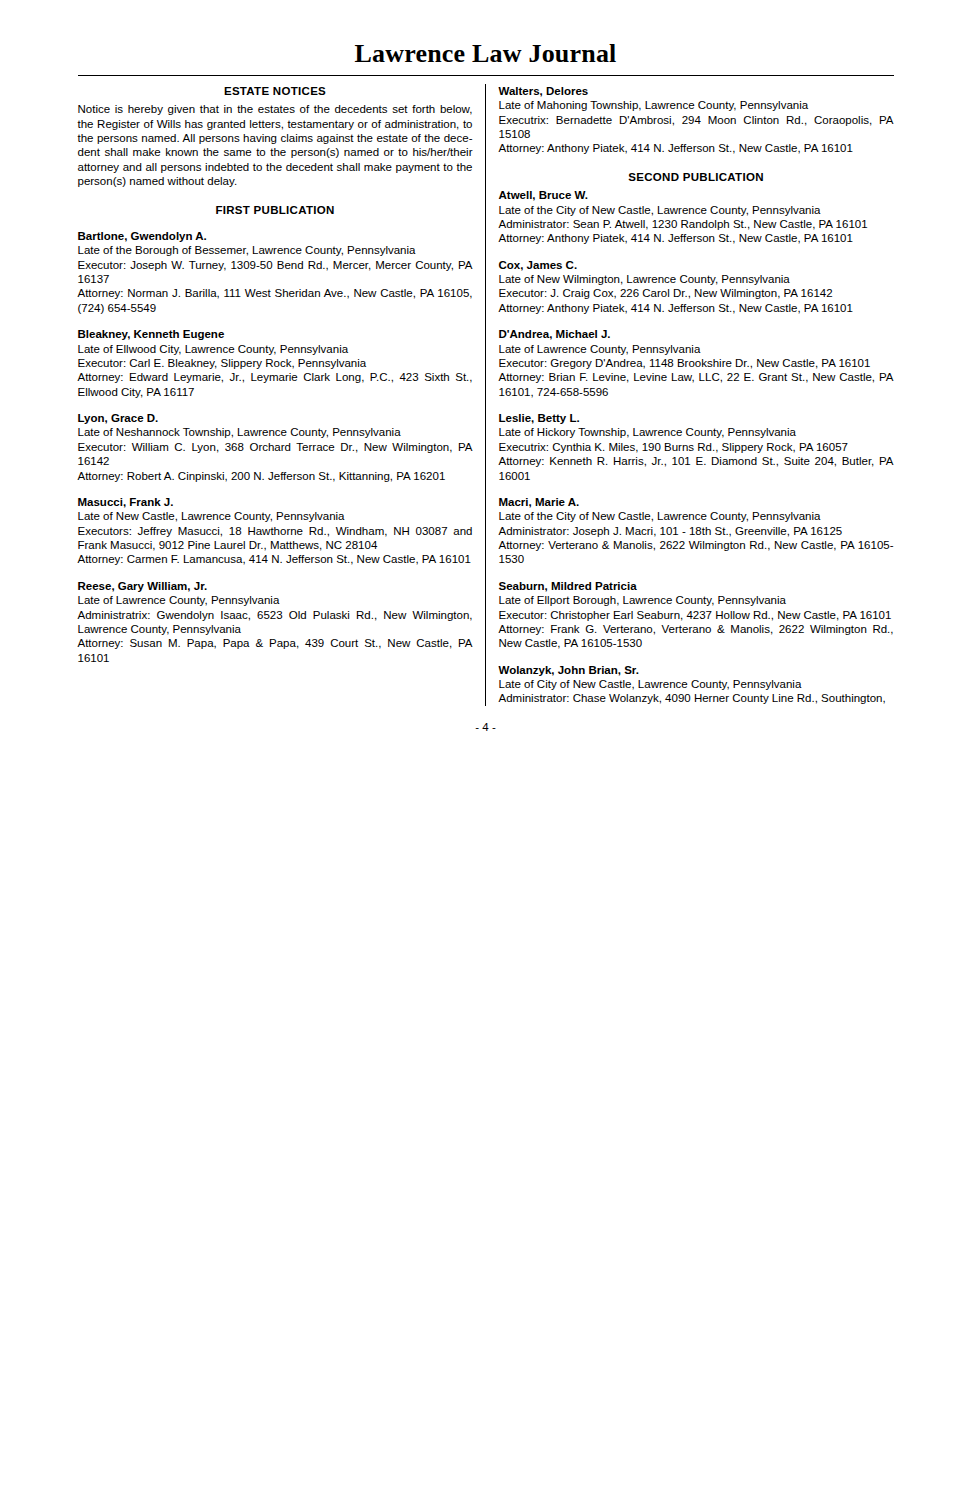Lawrence Law Journal
Estate Notices
Notice is hereby given that in the estates of the decedents set forth below, the Register of Wills has granted letters, testamentary or of administration, to the persons named. All persons having claims against the estate of the decedent shall make known the same to the person(s) named or to his/her/their attorney and all persons indebted to the decedent shall make payment to the person(s) named without delay.
First Publication
Bartlone, Gwendolyn A.
Late of the Borough of Bessemer, Lawrence County, Pennsylvania
Executor: Joseph W. Turney, 1309-50 Bend Rd., Mercer, Mercer County, PA 16137
Attorney: Norman J. Barilla, 111 West Sheridan Ave., New Castle, PA 16105, (724) 654-5549
Bleakney, Kenneth Eugene
Late of Ellwood City, Lawrence County, Pennsylvania
Executor: Carl E. Bleakney, Slippery Rock, Pennsylvania
Attorney: Edward Leymarie, Jr., Leymarie Clark Long, P.C., 423 Sixth St., Ellwood City, PA 16117
Lyon, Grace D.
Late of Neshannock Township, Lawrence County, Pennsylvania
Executor: William C. Lyon, 368 Orchard Terrace Dr., New Wilmington, PA 16142
Attorney: Robert A. Cinpinski, 200 N. Jefferson St., Kittanning, PA 16201
Masucci, Frank J.
Late of New Castle, Lawrence County, Pennsylvania
Executors: Jeffrey Masucci, 18 Hawthorne Rd., Windham, NH 03087 and Frank Masucci, 9012 Pine Laurel Dr., Matthews, NC 28104
Attorney: Carmen F. Lamancusa, 414 N. Jefferson St., New Castle, PA 16101
Reese, Gary William, Jr.
Late of Lawrence County, Pennsylvania
Administratrix: Gwendolyn Isaac, 6523 Old Pulaski Rd., New Wilmington, Lawrence County, Pennsylvania
Attorney: Susan M. Papa, Papa & Papa, 439 Court St., New Castle, PA 16101
Walters, Delores
Late of Mahoning Township, Lawrence County, Pennsylvania
Executrix: Bernadette D'Ambrosi, 294 Moon Clinton Rd., Coraopolis, PA 15108
Attorney: Anthony Piatek, 414 N. Jefferson St., New Castle, PA 16101
Second Publication
Atwell, Bruce W.
Late of the City of New Castle, Lawrence County, Pennsylvania
Administrator: Sean P. Atwell, 1230 Randolph St., New Castle, PA 16101
Attorney: Anthony Piatek, 414 N. Jefferson St., New Castle, PA 16101
Cox, James C.
Late of New Wilmington, Lawrence County, Pennsylvania
Executor: J. Craig Cox, 226 Carol Dr., New Wilmington, PA 16142
Attorney: Anthony Piatek, 414 N. Jefferson St., New Castle, PA 16101
D'Andrea, Michael J.
Late of Lawrence County, Pennsylvania
Executor: Gregory D'Andrea, 1148 Brookshire Dr., New Castle, PA 16101
Attorney: Brian F. Levine, Levine Law, LLC, 22 E. Grant St., New Castle, PA 16101, 724-658-5596
Leslie, Betty L.
Late of Hickory Township, Lawrence County, Pennsylvania
Executrix: Cynthia K. Miles, 190 Burns Rd., Slippery Rock, PA 16057
Attorney: Kenneth R. Harris, Jr., 101 E. Diamond St., Suite 204, Butler, PA 16001
Macri, Marie A.
Late of the City of New Castle, Lawrence County, Pennsylvania
Administrator: Joseph J. Macri, 101 - 18th St., Greenville, PA 16125
Attorney: Verterano & Manolis, 2622 Wilmington Rd., New Castle, PA 16105-1530
Seaburn, Mildred Patricia
Late of Ellport Borough, Lawrence County, Pennsylvania
Executor: Christopher Earl Seaburn, 4237 Hollow Rd., New Castle, PA 16101
Attorney: Frank G. Verterano, Verterano & Manolis, 2622 Wilmington Rd., New Castle, PA 16105-1530
Wolanzyk, John Brian, Sr.
Late of City of New Castle, Lawrence County, Pennsylvania
Administrator: Chase Wolanzyk, 4090 Herner County Line Rd., Southington,
- 4 -